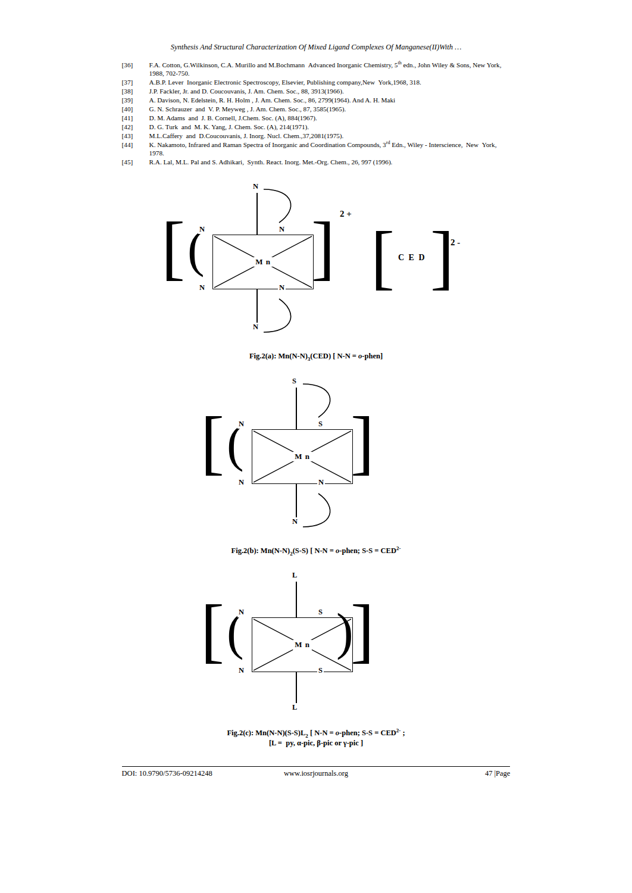Synthesis And Structural Characterization Of Mixed Ligand Complexes Of Manganese(II)With …
| [36] | F.A. Cotton, G.Wilkinson, C.A. Murillo and M.Bochmann Advanced Inorganic Chemistry, 5 th edn., John Wiley & Sons, New York, 1988, 702-750. |
| [37] | A.B.P. Lever Inorganic Electronic Spectroscopy, Elsevier, Publishing company,New York,1968, 318. |
| [38] | J.P. Fackler, Jr. and D. Coucouvanis, J. Am. Chem. Soc., 88, 3913(1966). |
| [39] | A. Davison, N. Edelstein, R. H. Holm , J. Am. Chem. Soc., 86, 2799(1964). And A. H. Maki |
| [40] | G. N. Schrauzer and V. P. Meyweg , J. Am. Chem. Soc., 87, 3585(1965). |
| [41] | D. M. Adams and J. B. Cornell, J.Chem. Soc. (A), 884(1967). |
| [42] | D. G. Turk and M. K. Yang, J. Chem. Soc. (A), 214(1971). |
| [43] | M.L.Caffery and D.Coucouvanis, J. Inorg. Nucl. Chem.,37,2081(1975). |
| [44] | K. Nakamoto, Infrared and Raman Spectra of Inorganic and Coordination Compounds, 3 rd Edn., Wiley - Interscience, New York, 1978. |
| [45] | R.A. Lal, M.L. Pal and S. Adhikari, Synth. React. Inorg. Met.-Org. Chem., 26, 997 (1996). |
N
N
[
(
M n
N
N
N
N
]
2 +
[
C E D
]
2 -
Fig.2(a): Mn(N-N)3(CED) [ N-N = o-phen]
S
N
[
(
M n
N
S
N
N
]
Fig.2(b): Mn(N-N)2(S-S) [ N-N = o-phen; S-S = CED2-
L
L
[
(
M n
N
S
N
S
)
]
Fig.2(c): Mn(N-N)(S-S)L2 [ N-N = o-phen; S-S = CED2- ;
[L = py, α-pic, β-pic or γ-pic ]
DOI: 10.9790/5736-09214248
www.iosrjournals.org
47 |Page